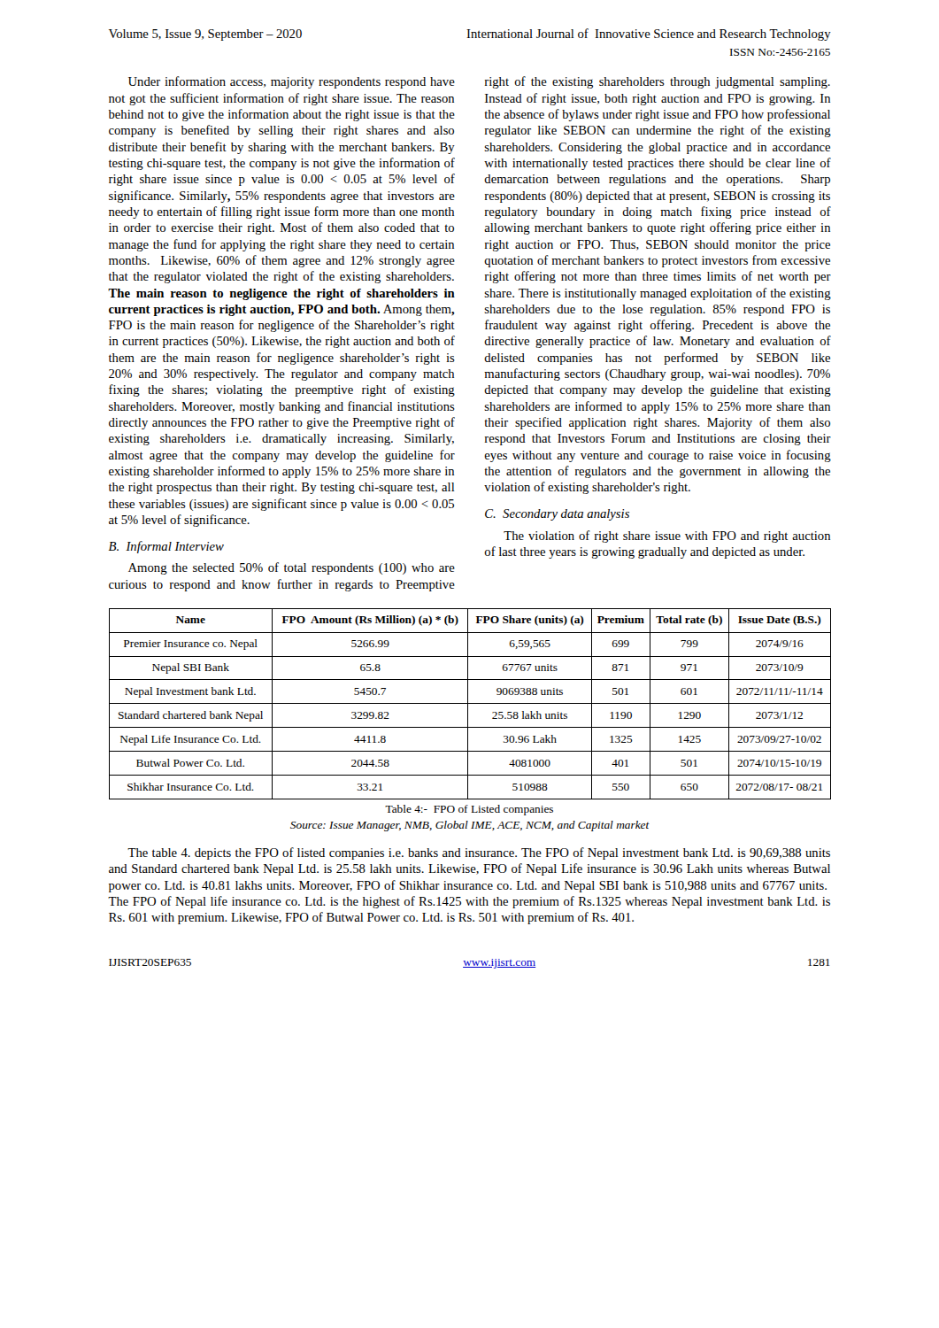Volume 5, Issue 9, September – 2020
International Journal of Innovative Science and Research Technology
ISSN No:-2456-2165
Under information access, majority respondents respond have not got the sufficient information of right share issue. The reason behind not to give the information about the right issue is that the company is benefited by selling their right shares and also distribute their benefit by sharing with the merchant bankers. By testing chi-square test, the company is not give the information of right share issue since p value is 0.00 < 0.05 at 5% level of significance. Similarly, 55% respondents agree that investors are needy to entertain of filling right issue form more than one month in order to exercise their right. Most of them also coded that to manage the fund for applying the right share they need to certain months. Likewise, 60% of them agree and 12% strongly agree that the regulator violated the right of the existing shareholders. The main reason to negligence the right of shareholders in current practices is right auction, FPO and both. Among them, FPO is the main reason for negligence of the Shareholder’s right in current practices (50%). Likewise, the right auction and both of them are the main reason for negligence shareholder’s right is 20% and 30% respectively. The regulator and company match fixing the shares; violating the preemptive right of existing shareholders. Moreover, mostly banking and financial institutions directly announces the FPO rather to give the Preemptive right of existing shareholders i.e. dramatically increasing. Similarly, almost agree that the company may develop the guideline for existing shareholder informed to apply 15% to 25% more share in the right prospectus than their right. By testing chi-square test, all these variables (issues) are significant since p value is 0.00 < 0.05 at 5% level of significance.
B. Informal Interview
Among the selected 50% of total respondents (100) who are curious to respond and know further in regards to Preemptive right of the existing shareholders through judgmental sampling. Instead of right issue, both right auction and FPO is growing. In the absence of bylaws under right issue and FPO how professional regulator like SEBON can undermine the right of the existing shareholders. Considering the global practice and in accordance with internationally tested practices there should be clear line of demarcation between regulations and the operations. Sharp respondents (80%) depicted that at present, SEBON is crossing its regulatory boundary in doing match fixing price instead of allowing merchant bankers to quote right offering price either in right auction or FPO. Thus, SEBON should monitor the price quotation of merchant bankers to protect investors from excessive right offering not more than three times limits of net worth per share. There is institutionally managed exploitation of the existing shareholders due to the lose regulation. 85% respond FPO is fraudulent way against right offering. Precedent is above the directive generally practice of law. Monetary and evaluation of delisted companies has not performed by SEBON like manufacturing sectors (Chaudhary group, wai-wai noodles). 70% depicted that company may develop the guideline that existing shareholders are informed to apply 15% to 25% more share than their specified application right shares. Majority of them also respond that Investors Forum and Institutions are closing their eyes without any venture and courage to raise voice in focusing the attention of regulators and the government in allowing the violation of existing shareholder's right.
C. Secondary data analysis
The violation of right share issue with FPO and right auction of last three years is growing gradually and depicted as under.
| Name | FPO Amount (Rs Million) (a) * (b) | FPO Share (units) (a) | Premium | Total rate (b) | Issue Date (B.S.) |
| --- | --- | --- | --- | --- | --- |
| Premier Insurance co. Nepal | 5266.99 | 6,59,565 | 699 | 799 | 2074/9/16 |
| Nepal SBI Bank | 65.8 | 67767 units | 871 | 971 | 2073/10/9 |
| Nepal Investment bank Ltd. | 5450.7 | 9069388 units | 501 | 601 | 2072/11/11/-11/14 |
| Standard chartered bank Nepal | 3299.82 | 25.58 lakh units | 1190 | 1290 | 2073/1/12 |
| Nepal Life Insurance Co. Ltd. | 4411.8 | 30.96 Lakh | 1325 | 1425 | 2073/09/27-10/02 |
| Butwal Power Co. Ltd. | 2044.58 | 4081000 | 401 | 501 | 2074/10/15-10/19 |
| Shikhar Insurance Co. Ltd. | 33.21 | 510988 | 550 | 650 | 2072/08/17- 08/21 |
Table 4:- FPO of Listed companies
Source: Issue Manager, NMB, Global IME, ACE, NCM, and Capital market
The table 4. depicts the FPO of listed companies i.e. banks and insurance. The FPO of Nepal investment bank Ltd. is 90,69,388 units and Standard chartered bank Nepal Ltd. is 25.58 lakh units. Likewise, FPO of Nepal Life insurance is 30.96 Lakh units whereas Butwal power co. Ltd. is 40.81 lakhs units. Moreover, FPO of Shikhar insurance co. Ltd. and Nepal SBI bank is 510,988 units and 67767 units. The FPO of Nepal life insurance co. Ltd. is the highest of Rs.1425 with the premium of Rs.1325 whereas Nepal investment bank Ltd. is Rs. 601 with premium. Likewise, FPO of Butwal Power co. Ltd. is Rs. 501 with premium of Rs. 401.
IJISRT20SEP635
www.ijisrt.com
1281